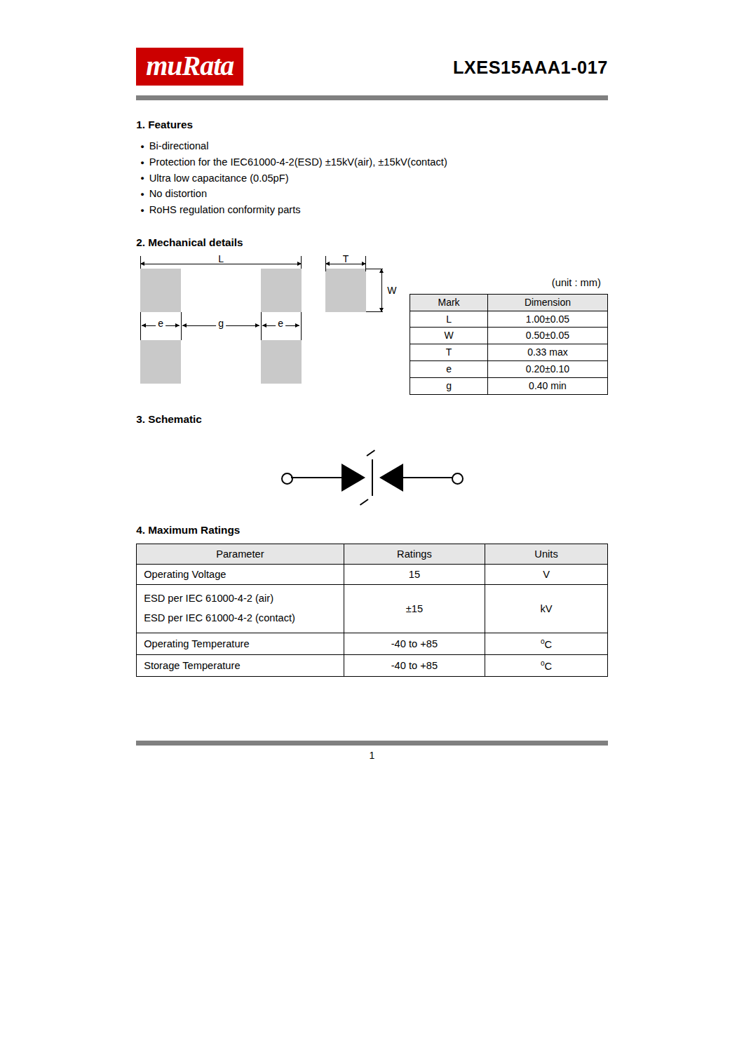muRata
LXES15AAA1-017
1. Features
Bi-directional
Protection for the IEC61000-4-2(ESD) ±15kV(air), ±15kV(contact)
Ultra low capacitance (0.05pF)
No distortion
RoHS regulation conformity parts
2. Mechanical details
L
e
g
e
T
W
(unit : mm)
| Mark | Dimension |
| --- | --- |
| L | 1.00±0.05 |
| W | 0.50±0.05 |
| T | 0.33 max |
| e | 0.20±0.10 |
| g | 0.40 min |
3. Schematic
4. Maximum Ratings
| Parameter | Ratings | Units |
| --- | --- | --- |
| Operating Voltage | 15 | V |
| ESD per IEC 61000-4-2 (air) ESD per IEC 61000-4-2 (contact) | ±15 | kV |
| Operating Temperature | -40 to +85 | o C |
| Storage Temperature | -40 to +85 | o C |
1